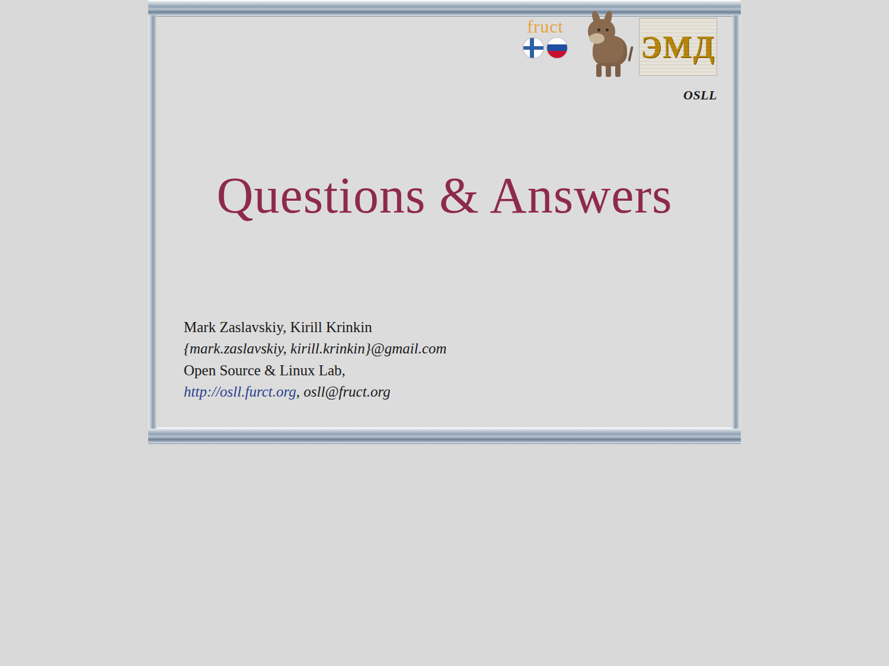fruct
ЭМД
OSLL
Questions & Answers
Mark Zaslavskiy, Kirill Krinkin
{mark.zaslavskiy, kirill.krinkin}@gmail.com
Open Source & Linux Lab,
http://osll.furct.org, osll@fruct.org